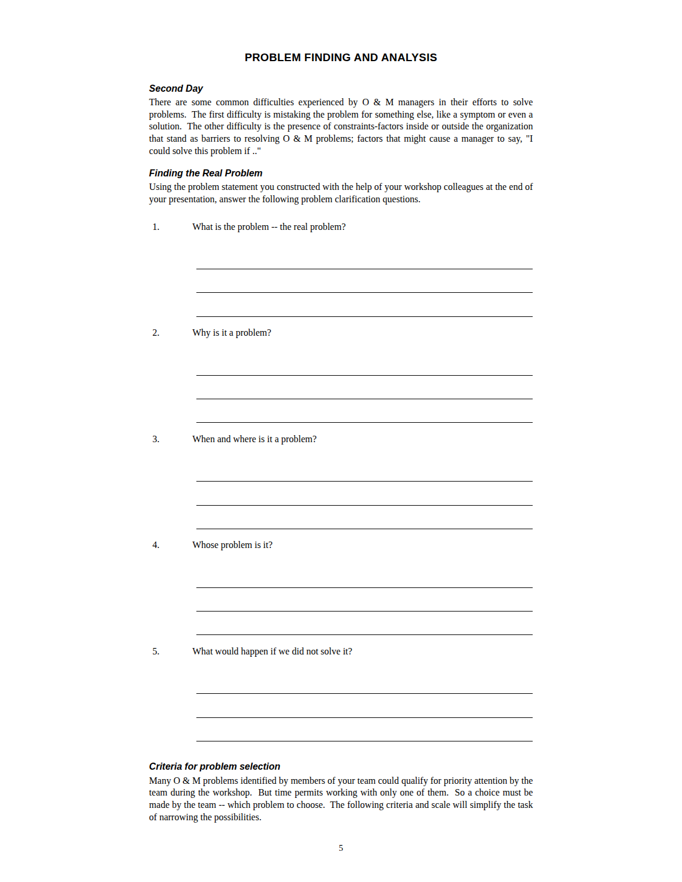PROBLEM FINDING AND ANALYSIS
Second Day
There are some common difficulties experienced by O & M managers in their efforts to solve problems. The first difficulty is mistaking the problem for something else, like a symptom or even a solution. The other difficulty is the presence of constraints-factors inside or outside the organization that stand as barriers to resolving O & M problems; factors that might cause a manager to say, "I could solve this problem if .."
Finding the Real Problem
Using the problem statement you constructed with the help of your workshop colleagues at the end of your presentation, answer the following problem clarification questions.
What is the problem -- the real problem?
Why is it a problem?
When and where is it a problem?
Whose problem is it?
What would happen if we did not solve it?
Criteria for problem selection
Many O & M problems identified by members of your team could qualify for priority attention by the team during the workshop. But time permits working with only one of them. So a choice must be made by the team -- which problem to choose. The following criteria and scale will simplify the task of narrowing the possibilities.
5